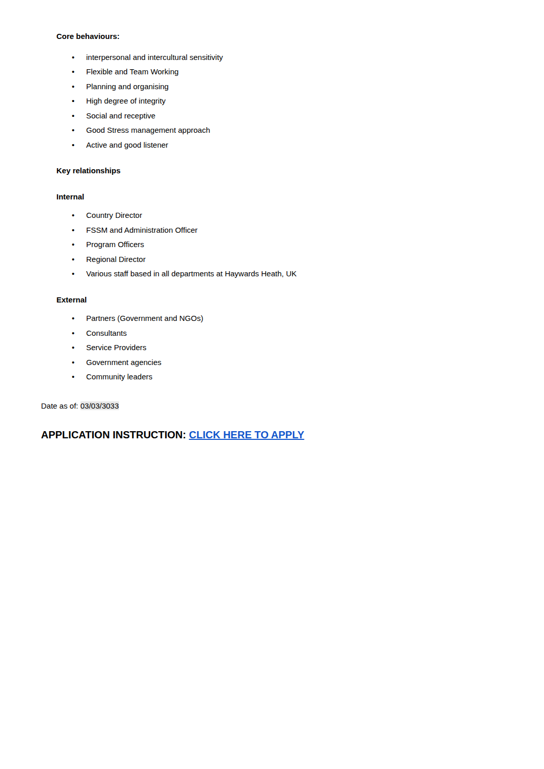Core behaviours:
interpersonal and intercultural sensitivity
Flexible and Team Working
Planning and organising
High degree of integrity
Social and receptive
Good Stress management approach
Active and good listener
Key relationships
Internal
Country Director
FSSM and Administration Officer
Program Officers
Regional Director
Various staff based in all departments at Haywards Heath, UK
External
Partners (Government and NGOs)
Consultants
Service Providers
Government agencies
Community leaders
Date as of: 03/03/3033
APPLICATION INSTRUCTION: CLICK HERE TO APPLY